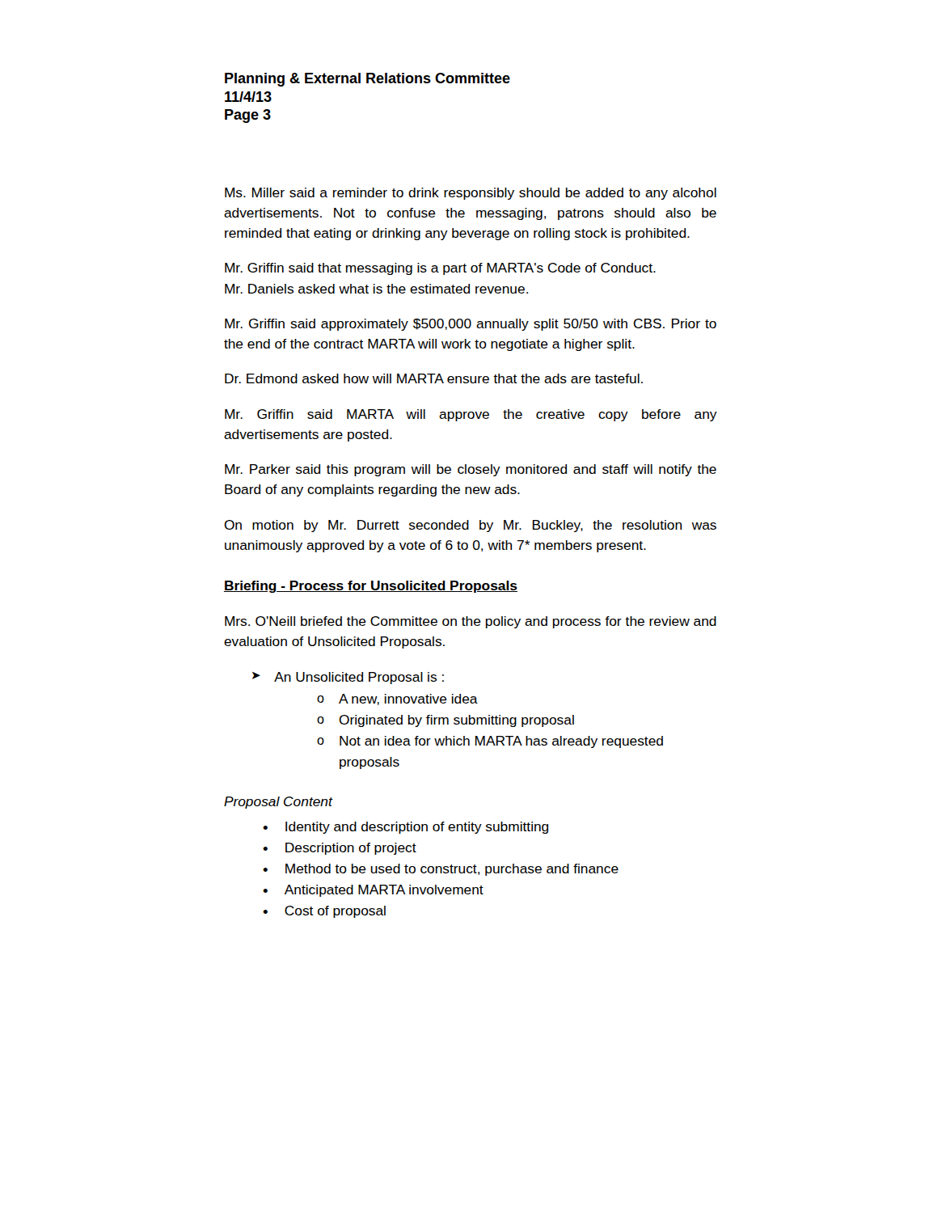Planning & External Relations Committee
11/4/13
Page 3
Ms. Miller said a reminder to drink responsibly should be added to any alcohol advertisements. Not to confuse the messaging, patrons should also be reminded that eating or drinking any beverage on rolling stock is prohibited.
Mr. Griffin said that messaging is a part of MARTA's Code of Conduct.
Mr. Daniels asked what is the estimated revenue.
Mr. Griffin said approximately $500,000 annually split 50/50 with CBS. Prior to the end of the contract MARTA will work to negotiate a higher split.
Dr. Edmond asked how will MARTA ensure that the ads are tasteful.
Mr. Griffin said MARTA will approve the creative copy before any advertisements are posted.
Mr. Parker said this program will be closely monitored and staff will notify the Board of any complaints regarding the new ads.
On motion by Mr. Durrett seconded by Mr. Buckley, the resolution was unanimously approved by a vote of 6 to 0, with 7* members present.
Briefing - Process for Unsolicited Proposals
Mrs. O'Neill briefed the Committee on the policy and process for the review and evaluation of Unsolicited Proposals.
An Unsolicited Proposal is :
A new, innovative idea
Originated by firm submitting proposal
Not an idea for which MARTA has already requested proposals
Proposal Content
Identity and description of entity submitting
Description of project
Method to be used to construct, purchase and finance
Anticipated MARTA involvement
Cost of proposal